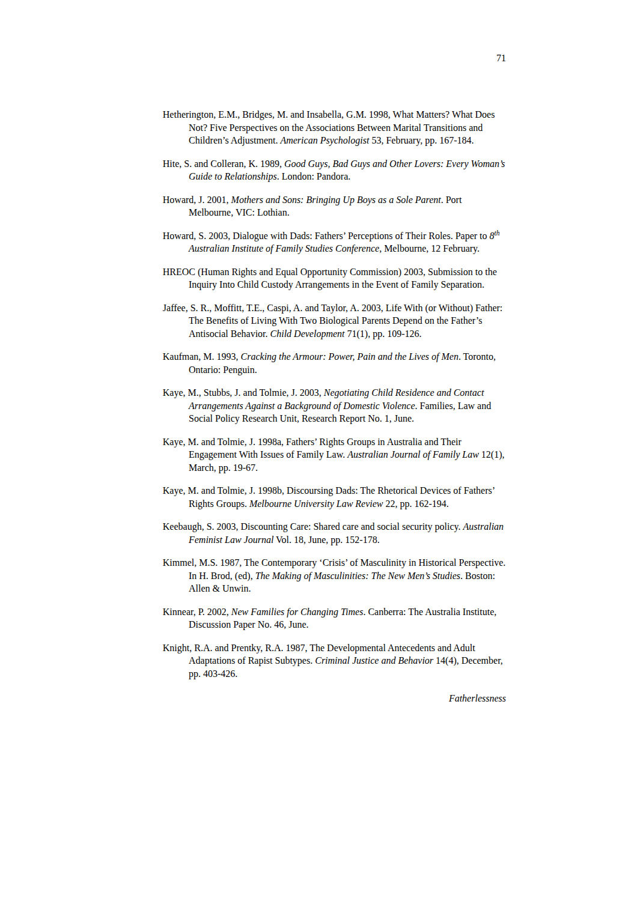71
Hetherington, E.M., Bridges, M. and Insabella, G.M. 1998, What Matters? What Does Not? Five Perspectives on the Associations Between Marital Transitions and Children’s Adjustment. American Psychologist 53, February, pp. 167-184.
Hite, S. and Colleran, K. 1989, Good Guys, Bad Guys and Other Lovers: Every Woman’s Guide to Relationships. London: Pandora.
Howard, J. 2001, Mothers and Sons: Bringing Up Boys as a Sole Parent. Port Melbourne, VIC: Lothian.
Howard, S. 2003, Dialogue with Dads: Fathers’ Perceptions of Their Roles. Paper to 8th Australian Institute of Family Studies Conference, Melbourne, 12 February.
HREOC (Human Rights and Equal Opportunity Commission) 2003, Submission to the Inquiry Into Child Custody Arrangements in the Event of Family Separation.
Jaffee, S. R., Moffitt, T.E., Caspi, A. and Taylor, A. 2003, Life With (or Without) Father: The Benefits of Living With Two Biological Parents Depend on the Father’s Antisocial Behavior. Child Development 71(1), pp. 109-126.
Kaufman, M. 1993, Cracking the Armour: Power, Pain and the Lives of Men. Toronto, Ontario: Penguin.
Kaye, M., Stubbs, J. and Tolmie, J. 2003, Negotiating Child Residence and Contact Arrangements Against a Background of Domestic Violence. Families, Law and Social Policy Research Unit, Research Report No. 1, June.
Kaye, M. and Tolmie, J. 1998a, Fathers’ Rights Groups in Australia and Their Engagement With Issues of Family Law. Australian Journal of Family Law 12(1), March, pp. 19-67.
Kaye, M. and Tolmie, J. 1998b, Discoursing Dads: The Rhetorical Devices of Fathers’ Rights Groups. Melbourne University Law Review 22, pp. 162-194.
Keebaugh, S. 2003, Discounting Care: Shared care and social security policy. Australian Feminist Law Journal Vol. 18, June, pp. 152-178.
Kimmel, M.S. 1987, The Contemporary ‘Crisis’ of Masculinity in Historical Perspective. In H. Brod, (ed), The Making of Masculinities: The New Men’s Studies. Boston: Allen & Unwin.
Kinnear, P. 2002, New Families for Changing Times. Canberra: The Australia Institute, Discussion Paper No. 46, June.
Knight, R.A. and Prentky, R.A. 1987, The Developmental Antecedents and Adult Adaptations of Rapist Subtypes. Criminal Justice and Behavior 14(4), December, pp. 403-426.
Fatherlessness